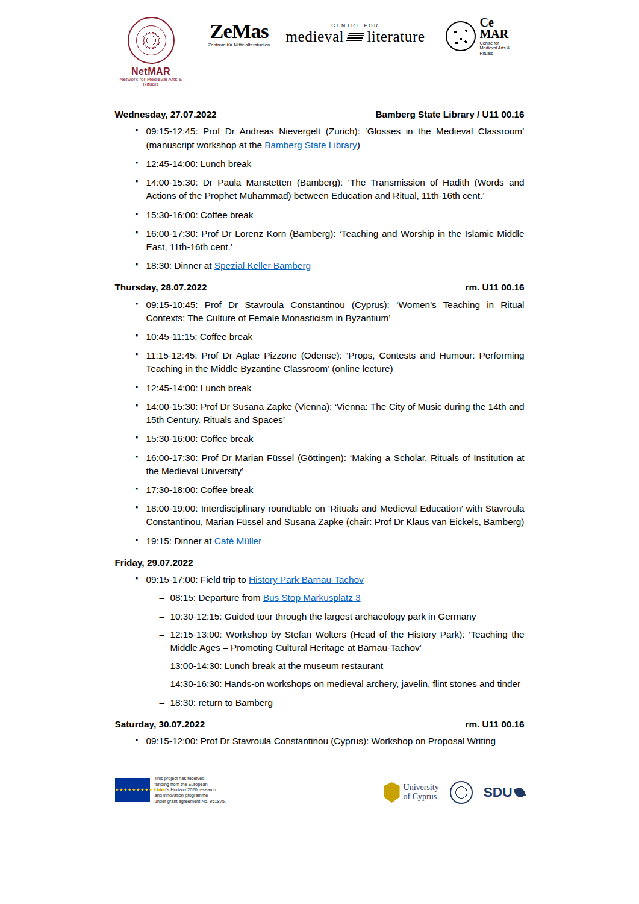NetMAR
Network for Medieval Arts & Rituals
ZeMas
Zentrum für Mittelalterstudien
CENTRE FOR
medieval literature
Ce
MAR
Centre for
Medieval Arts &
Rituals
Wednesday, 27.07.2022 Bamberg State Library / U11 00.16
09:15-12:45: Prof Dr Andreas Nievergelt (Zurich): ‘Glosses in the Medieval Classroom’ (manuscript workshop at the Bamberg State Library)
12:45-14:00: Lunch break
14:00-15:30: Dr Paula Manstetten (Bamberg): ‘The Transmission of Hadith (Words and Actions of the Prophet Muhammad) between Education and Ritual, 11th-16th cent.’
15:30-16:00: Coffee break
16:00-17:30: Prof Dr Lorenz Korn (Bamberg): ‘Teaching and Worship in the Islamic Middle East, 11th-16th cent.’
18:30: Dinner at Spezial Keller Bamberg
Thursday, 28.07.2022 rm. U11 00.16
09:15-10:45: Prof Dr Stavroula Constantinou (Cyprus): ‘Women’s Teaching in Ritual Contexts: The Culture of Female Monasticism in Byzantium’
10:45-11:15: Coffee break
11:15-12:45: Prof Dr Aglae Pizzone (Odense): ‘Props, Contests and Humour: Performing Teaching in the Middle Byzantine Classroom’ (online lecture)
12:45-14:00: Lunch break
14:00-15:30: Prof Dr Susana Zapke (Vienna): ‘Vienna: The City of Music during the 14th and 15th Century. Rituals and Spaces’
15:30-16:00: Coffee break
16:00-17:30: Prof Dr Marian Füssel (Göttingen): ‘Making a Scholar. Rituals of Institution at the Medieval University’
17:30-18:00: Coffee break
18:00-19:00: Interdisciplinary roundtable on ‘Rituals and Medieval Education’ with Stavroula Constantinou, Marian Füssel and Susana Zapke (chair: Prof Dr Klaus van Eickels, Bamberg)
19:15: Dinner at Café Müller
Friday, 29.07.2022
09:15-17:00: Field trip to History Park Bärnau-Tachov
08:15: Departure from Bus Stop Markusplatz 3
10:30-12:15: Guided tour through the largest archaeology park in Germany
12:15-13:00: Workshop by Stefan Wolters (Head of the History Park): ‘Teaching the Middle Ages – Promoting Cultural Heritage at Bärnau-Tachov’
13:00-14:30: Lunch break at the museum restaurant
14:30-16:30: Hands-on workshops on medieval archery, javelin, flint stones and tinder
18:30: return to Bamberg
Saturday, 30.07.2022 rm. U11 00.16
09:15-12:00: Prof Dr Stavroula Constantinou (Cyprus): Workshop on Proposal Writing
This project has received
funding from the European
Union’s Horizon 2020 research
and innovation programme
under grant agreement No. 951875.
University
of Cyprus
SDU